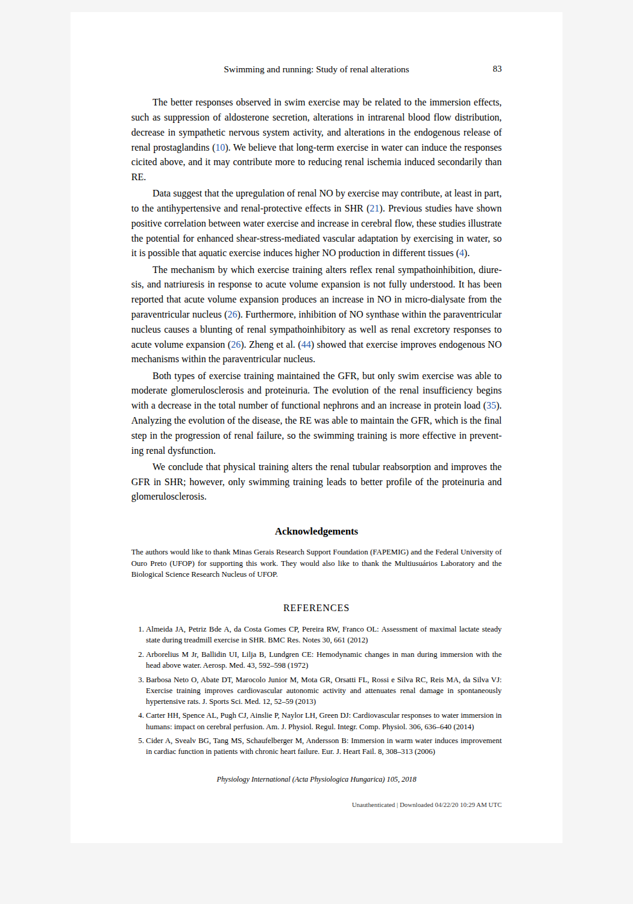Swimming and running: Study of renal alterations 83
The better responses observed in swim exercise may be related to the immersion effects, such as suppression of aldosterone secretion, alterations in intrarenal blood flow distribution, decrease in sympathetic nervous system activity, and alterations in the endogenous release of renal prostaglandins (10). We believe that long-term exercise in water can induce the responses cicited above, and it may contribute more to reducing renal ischemia induced secondarily than RE.
Data suggest that the upregulation of renal NO by exercise may contribute, at least in part, to the antihypertensive and renal-protective effects in SHR (21). Previous studies have shown positive correlation between water exercise and increase in cerebral flow, these studies illustrate the potential for enhanced shear-stress-mediated vascular adaptation by exercising in water, so it is possible that aquatic exercise induces higher NO production in different tissues (4).
The mechanism by which exercise training alters reflex renal sympathoinhibition, diuresis, and natriuresis in response to acute volume expansion is not fully understood. It has been reported that acute volume expansion produces an increase in NO in micro-dialysate from the paraventricular nucleus (26). Furthermore, inhibition of NO synthase within the paraventricular nucleus causes a blunting of renal sympathoinhibitory as well as renal excretory responses to acute volume expansion (26). Zheng et al. (44) showed that exercise improves endogenous NO mechanisms within the paraventricular nucleus.
Both types of exercise training maintained the GFR, but only swim exercise was able to moderate glomerulosclerosis and proteinuria. The evolution of the renal insufficiency begins with a decrease in the total number of functional nephrons and an increase in protein load (35). Analyzing the evolution of the disease, the RE was able to maintain the GFR, which is the final step in the progression of renal failure, so the swimming training is more effective in preventing renal dysfunction.
We conclude that physical training alters the renal tubular reabsorption and improves the GFR in SHR; however, only swimming training leads to better profile of the proteinuria and glomerulosclerosis.
Acknowledgements
The authors would like to thank Minas Gerais Research Support Foundation (FAPEMIG) and the Federal University of Ouro Preto (UFOP) for supporting this work. They would also like to thank the Multiusuários Laboratory and the Biological Science Research Nucleus of UFOP.
REFERENCES
Almeida JA, Petriz Bde A, da Costa Gomes CP, Pereira RW, Franco OL: Assessment of maximal lactate steady state during treadmill exercise in SHR. BMC Res. Notes 30, 661 (2012)
Arborelius M Jr, Ballidin UI, Lilja B, Lundgren CE: Hemodynamic changes in man during immersion with the head above water. Aerosp. Med. 43, 592–598 (1972)
Barbosa Neto O, Abate DT, Marocolo Junior M, Mota GR, Orsatti FL, Rossi e Silva RC, Reis MA, da Silva VJ: Exercise training improves cardiovascular autonomic activity and attenuates renal damage in spontaneously hypertensive rats. J. Sports Sci. Med. 12, 52–59 (2013)
Carter HH, Spence AL, Pugh CJ, Ainslie P, Naylor LH, Green DJ: Cardiovascular responses to water immersion in humans: impact on cerebral perfusion. Am. J. Physiol. Regul. Integr. Comp. Physiol. 306, 636–640 (2014)
Cider A, Svealv BG, Tang MS, Schaufelberger M, Andersson B: Immersion in warm water induces improvement in cardiac function in patients with chronic heart failure. Eur. J. Heart Fail. 8, 308–313 (2006)
Physiology International (Acta Physiologica Hungarica) 105, 2018
Unauthenticated | Downloaded 04/22/20 10:29 AM UTC